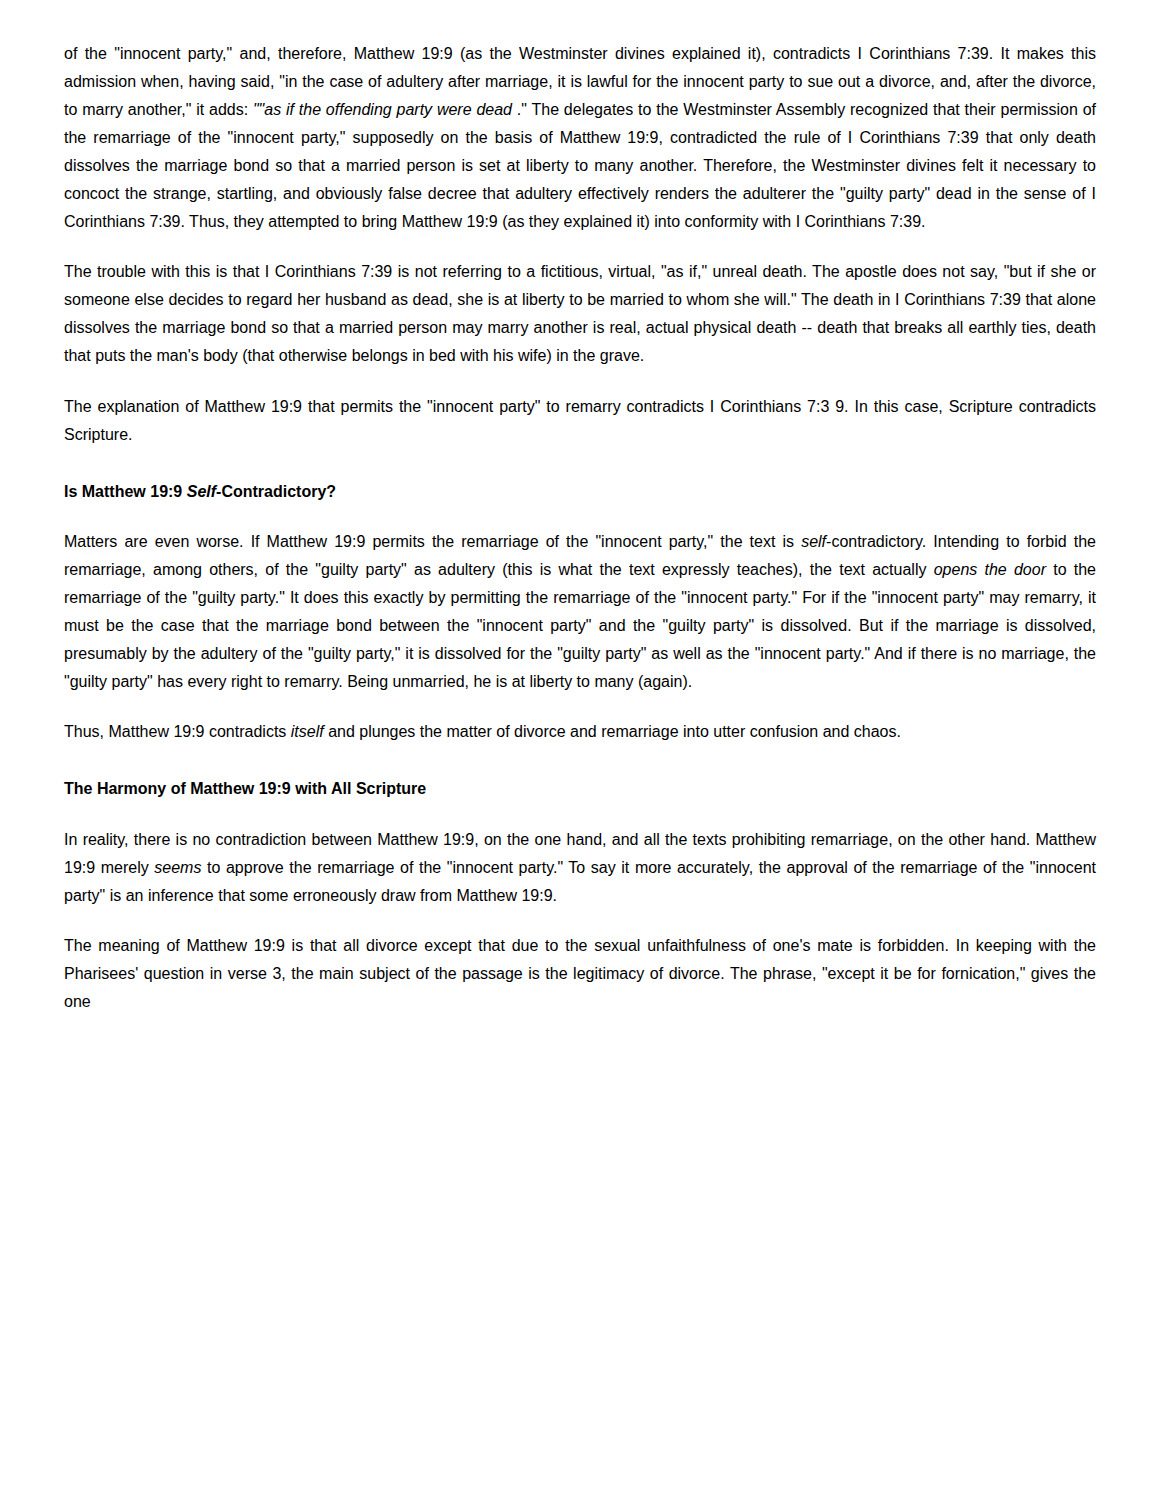of the "innocent party," and, therefore, Matthew 19:9 (as the Westminster divines explained it), contradicts I Corinthians 7:39. It makes this admission when, having said, "in the case of adultery after marriage, it is lawful for the innocent party to sue out a divorce, and, after the divorce, to marry another," it adds: ""as if the offending party were dead ." The delegates to the Westminster Assembly recognized that their permission of the remarriage of the "innocent party," supposedly on the basis of Matthew 19:9, contradicted the rule of I Corinthians 7:39 that only death dissolves the marriage bond so that a married person is set at liberty to many another. Therefore, the Westminster divines felt it necessary to concoct the strange, startling, and obviously false decree that adultery effectively renders the adulterer the "guilty party" dead in the sense of I Corinthians 7:39. Thus, they attempted to bring Matthew 19:9 (as they explained it) into conformity with I Corinthians 7:39.
The trouble with this is that I Corinthians 7:39 is not referring to a fictitious, virtual, "as if," unreal death. The apostle does not say, "but if she or someone else decides to regard her husband as dead, she is at liberty to be married to whom she will." The death in I Corinthians 7:39 that alone dissolves the marriage bond so that a married person may marry another is real, actual physical death -- death that breaks all earthly ties, death that puts the man's body (that otherwise belongs in bed with his wife) in the grave.
The explanation of Matthew 19:9 that permits the "innocent party" to remarry contradicts I Corinthians 7:3 9. In this case, Scripture contradicts Scripture.
Is Matthew 19:9 Self-Contradictory?
Matters are even worse. If Matthew 19:9 permits the remarriage of the "innocent party," the text is self-contradictory. Intending to forbid the remarriage, among others, of the "guilty party" as adultery (this is what the text expressly teaches), the text actually opens the door to the remarriage of the "guilty party." It does this exactly by permitting the remarriage of the "innocent party." For if the "innocent party" may remarry, it must be the case that the marriage bond between the "innocent party" and the "guilty party" is dissolved. But if the marriage is dissolved, presumably by the adultery of the "guilty party," it is dissolved for the "guilty party" as well as the "innocent party." And if there is no marriage, the "guilty party" has every right to remarry. Being unmarried, he is at liberty to many (again).
Thus, Matthew 19:9 contradicts itself and plunges the matter of divorce and remarriage into utter confusion and chaos.
The Harmony of Matthew 19:9 with All Scripture
In reality, there is no contradiction between Matthew 19:9, on the one hand, and all the texts prohibiting remarriage, on the other hand. Matthew 19:9 merely seems to approve the remarriage of the "innocent party." To say it more accurately, the approval of the remarriage of the "innocent party" is an inference that some erroneously draw from Matthew 19:9.
The meaning of Matthew 19:9 is that all divorce except that due to the sexual unfaithfulness of one's mate is forbidden. In keeping with the Pharisees' question in verse 3, the main subject of the passage is the legitimacy of divorce. The phrase, "except it be for fornication," gives the one